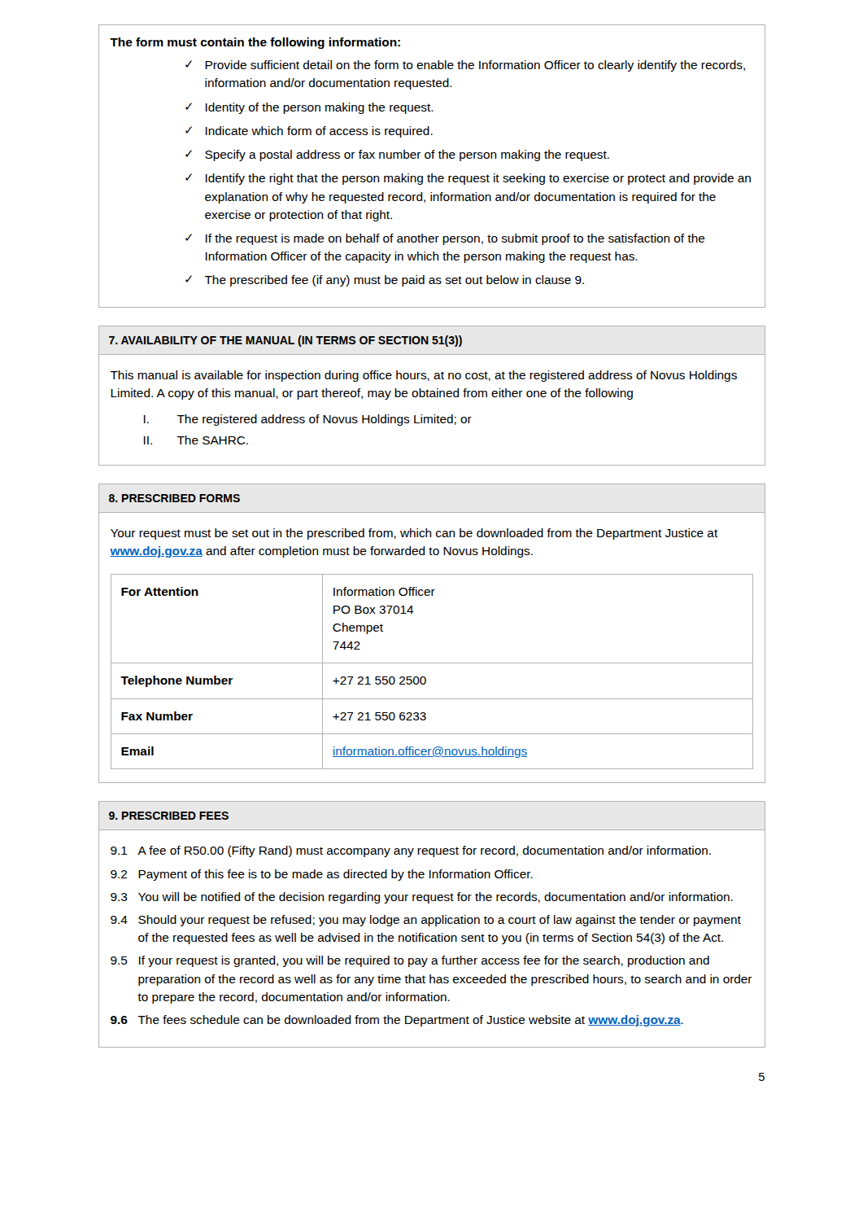The form must contain the following information:
Provide sufficient detail on the form to enable the Information Officer to clearly identify the records, information and/or documentation requested.
Identity of the person making the request.
Indicate which form of access is required.
Specify a postal address or fax number of the person making the request.
Identify the right that the person making the request it seeking to exercise or protect and provide an explanation of why he requested record, information and/or documentation is required for the exercise or protection of that right.
If the request is made on behalf of another person, to submit proof to the satisfaction of the Information Officer of the capacity in which the person making the request has.
The prescribed fee (if any) must be paid as set out below in clause 9.
7. AVAILABILITY OF THE MANUAL (IN TERMS OF SECTION 51(3))
This manual is available for inspection during office hours, at no cost, at the registered address of Novus Holdings Limited. A copy of this manual, or part thereof, may be obtained from either one of the following
The registered address of Novus Holdings Limited; or
The SAHRC.
8. PRESCRIBED FORMS
Your request must be set out in the prescribed from, which can be downloaded from the Department Justice at www.doj.gov.za and after completion must be forwarded to Novus Holdings.
| For Attention | Information Officer PO Box 37014 Chempet 7442 |
| Telephone Number | +27 21 550 2500 |
| Fax Number | +27 21 550 6233 |
| Email | information.officer@novus.holdings |
9. PRESCRIBED FEES
9.1 A fee of R50.00 (Fifty Rand) must accompany any request for record, documentation and/or information.
9.2 Payment of this fee is to be made as directed by the Information Officer.
9.3 You will be notified of the decision regarding your request for the records, documentation and/or information.
9.4 Should your request be refused; you may lodge an application to a court of law against the tender or payment of the requested fees as well be advised in the notification sent to you (in terms of Section 54(3) of the Act.
9.5 If your request is granted, you will be required to pay a further access fee for the search, production and preparation of the record as well as for any time that has exceeded the prescribed hours, to search and in order to prepare the record, documentation and/or information.
9.6 The fees schedule can be downloaded from the Department of Justice website at www.doj.gov.za.
5